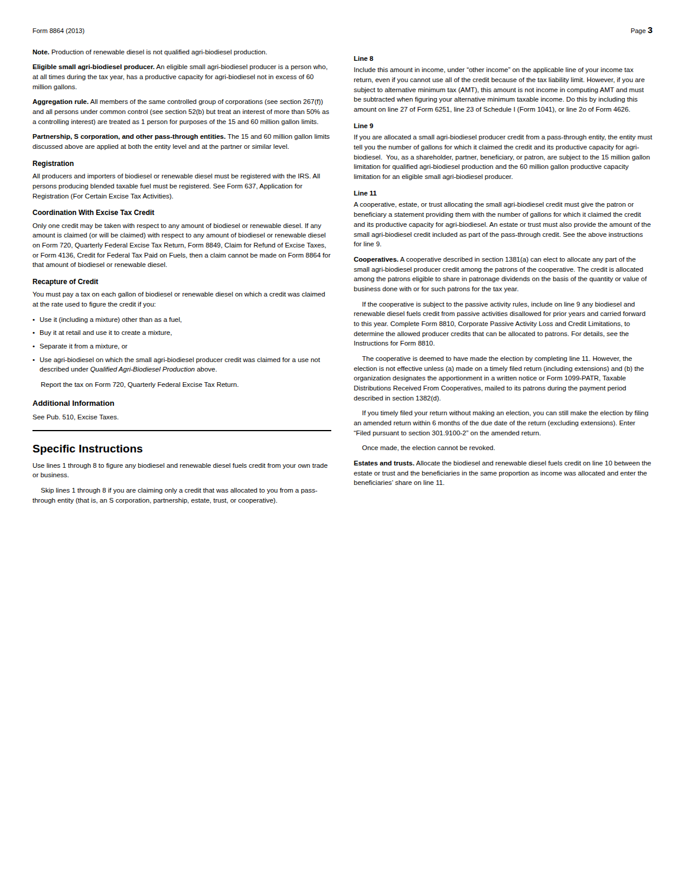Form 8864 (2013)
Page 3
Note. Production of renewable diesel is not qualified agri-biodiesel production.
Eligible small agri-biodiesel producer. An eligible small agri-biodiesel producer is a person who, at all times during the tax year, has a productive capacity for agri-biodiesel not in excess of 60 million gallons.
Aggregation rule. All members of the same controlled group of corporations (see section 267(f)) and all persons under common control (see section 52(b) but treat an interest of more than 50% as a controlling interest) are treated as 1 person for purposes of the 15 and 60 million gallon limits.
Partnership, S corporation, and other pass-through entities. The 15 and 60 million gallon limits discussed above are applied at both the entity level and at the partner or similar level.
Registration
All producers and importers of biodiesel or renewable diesel must be registered with the IRS. All persons producing blended taxable fuel must be registered. See Form 637, Application for Registration (For Certain Excise Tax Activities).
Coordination With Excise Tax Credit
Only one credit may be taken with respect to any amount of biodiesel or renewable diesel. If any amount is claimed (or will be claimed) with respect to any amount of biodiesel or renewable diesel on Form 720, Quarterly Federal Excise Tax Return, Form 8849, Claim for Refund of Excise Taxes, or Form 4136, Credit for Federal Tax Paid on Fuels, then a claim cannot be made on Form 8864 for that amount of biodiesel or renewable diesel.
Recapture of Credit
You must pay a tax on each gallon of biodiesel or renewable diesel on which a credit was claimed at the rate used to figure the credit if you:
Use it (including a mixture) other than as a fuel,
Buy it at retail and use it to create a mixture,
Separate it from a mixture, or
Use agri-biodiesel on which the small agri-biodiesel producer credit was claimed for a use not described under Qualified Agri-Biodiesel Production above.
Report the tax on Form 720, Quarterly Federal Excise Tax Return.
Additional Information
See Pub. 510, Excise Taxes.
Specific Instructions
Use lines 1 through 8 to figure any biodiesel and renewable diesel fuels credit from your own trade or business.
Skip lines 1 through 8 if you are claiming only a credit that was allocated to you from a pass-through entity (that is, an S corporation, partnership, estate, trust, or cooperative).
Line 8
Include this amount in income, under “other income” on the applicable line of your income tax return, even if you cannot use all of the credit because of the tax liability limit. However, if you are subject to alternative minimum tax (AMT), this amount is not income in computing AMT and must be subtracted when figuring your alternative minimum taxable income. Do this by including this amount on line 27 of Form 6251, line 23 of Schedule I (Form 1041), or line 2o of Form 4626.
Line 9
If you are allocated a small agri-biodiesel producer credit from a pass-through entity, the entity must tell you the number of gallons for which it claimed the credit and its productive capacity for agri-biodiesel. You, as a shareholder, partner, beneficiary, or patron, are subject to the 15 million gallon limitation for qualified agri-biodiesel production and the 60 million gallon productive capacity limitation for an eligible small agri-biodiesel producer.
Line 11
A cooperative, estate, or trust allocating the small agri-biodiesel credit must give the patron or beneficiary a statement providing them with the number of gallons for which it claimed the credit and its productive capacity for agri-biodiesel. An estate or trust must also provide the amount of the small agri-biodiesel credit included as part of the pass-through credit. See the above instructions for line 9.
Cooperatives. A cooperative described in section 1381(a) can elect to allocate any part of the small agri-biodiesel producer credit among the patrons of the cooperative. The credit is allocated among the patrons eligible to share in patronage dividends on the basis of the quantity or value of business done with or for such patrons for the tax year.
If the cooperative is subject to the passive activity rules, include on line 9 any biodiesel and renewable diesel fuels credit from passive activities disallowed for prior years and carried forward to this year. Complete Form 8810, Corporate Passive Activity Loss and Credit Limitations, to determine the allowed producer credits that can be allocated to patrons. For details, see the Instructions for Form 8810.
The cooperative is deemed to have made the election by completing line 11. However, the election is not effective unless (a) made on a timely filed return (including extensions) and (b) the organization designates the apportionment in a written notice or Form 1099-PATR, Taxable Distributions Received From Cooperatives, mailed to its patrons during the payment period described in section 1382(d).
If you timely filed your return without making an election, you can still make the election by filing an amended return within 6 months of the due date of the return (excluding extensions). Enter “Filed pursuant to section 301.9100-2” on the amended return.
Once made, the election cannot be revoked.
Estates and trusts. Allocate the biodiesel and renewable diesel fuels credit on line 10 between the estate or trust and the beneficiaries in the same proportion as income was allocated and enter the beneficiaries’ share on line 11.